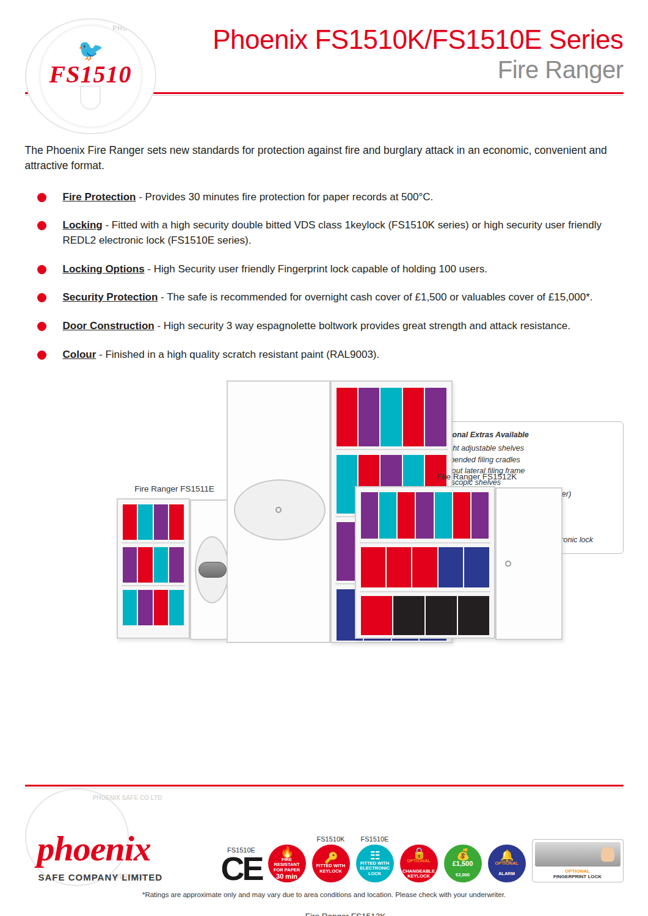PHOENIX SAFE CO LTD LIVERPOOL
🐦
FS1510
Phoenix FS1510K/FS1510E Series
Fire Ranger
The Phoenix Fire Ranger sets new standards for protection against fire and burglary attack in an economic, convenient and attractive format.
Fire Protection - Provides 30 minutes fire protection for paper records at 500°C.
Locking - Fitted with a high security double bitted VDS class 1keylock (FS1510K series) or high security user friendly REDL2 electronic lock (FS1510E series).
Locking Options - High Security user friendly Fingerprint lock capable of holding 100 users.
Security Protection - The safe is recommended for overnight cash cover of £1,500 or valuables cover of £15,000*.
Door Construction - High security 3 way espagnolette boltwork provides great strength and attack resistance.
Colour - Finished in a high quality scratch resistant paint (RAL9003).
Optional Extras Available Height adjustable shelves
Suspended filing cradles
Pull out lateral filing frame
Telescopic shelves
Cut Key (only available at time of order)
Fingerprint Lock
Data Protection Insert
Changeable Keylock
Secu B dual control/Time delay electronic lock
Fire Ranger FS1511E
Fire Ranger FS1513K
Fire Ranger FS1512K
PHOENIX SAFE CO LTD LIVERPOOL
phoenix
SAFE COMPANY LIMITED
FS1510E
CE
🔥 FIRE RESISTANT
FOR PAPER
30 min
FS1510K
🔑 FITTED WITH
KEYLOCK
FS1510E
☷ FITTED WITH
ELECTRONIC
LOCK
🔒 OPTIONAL
CHANGEABLE
KEYLOCK
💰 £1,500
€2,000
🔔 OPTIONAL
ALARM
OPTIONAL FINGERPRINT LOCK
*Ratings are approximate only and may vary due to area conditions and location. Please check with your underwriter.